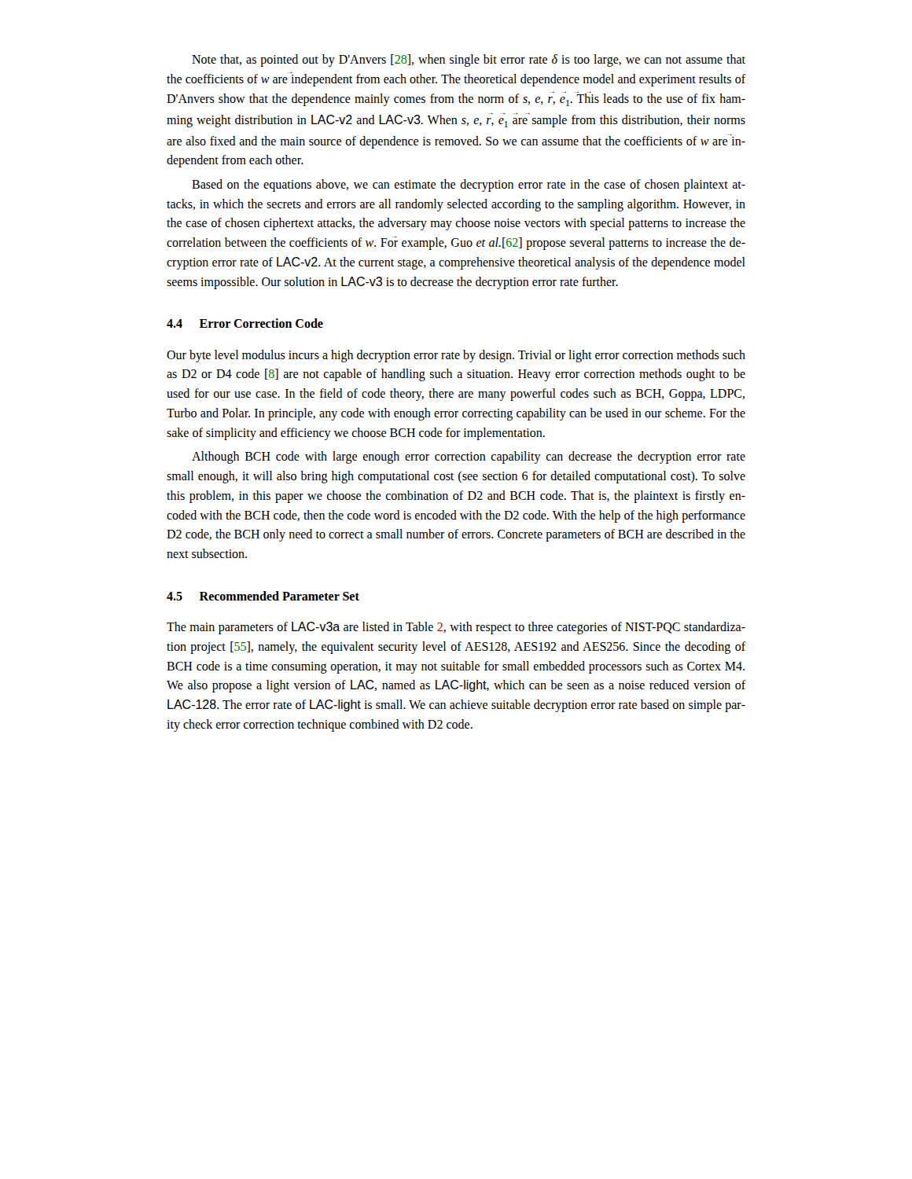Note that, as pointed out by D'Anvers [28], when single bit error rate δ is too large, we can not assume that the coefficients of w are independent from each other. The theoretical dependence model and experiment results of D'Anvers show that the dependence mainly comes from the norm of s, e, r, e1. This leads to the use of fix hamming weight distribution in LAC-v2 and LAC-v3. When s, e, r, e1 are sample from this distribution, their norms are also fixed and the main source of dependence is removed. So we can assume that the coefficients of w are independent from each other.
Based on the equations above, we can estimate the decryption error rate in the case of chosen plaintext attacks, in which the secrets and errors are all randomly selected according to the sampling algorithm. However, in the case of chosen ciphertext attacks, the adversary may choose noise vectors with special patterns to increase the correlation between the coefficients of w. For example, Guo et al.[62] propose several patterns to increase the decryption error rate of LAC-v2. At the current stage, a comprehensive theoretical analysis of the dependence model seems impossible. Our solution in LAC-v3 is to decrease the decryption error rate further.
4.4 Error Correction Code
Our byte level modulus incurs a high decryption error rate by design. Trivial or light error correction methods such as D2 or D4 code [8] are not capable of handling such a situation. Heavy error correction methods ought to be used for our use case. In the field of code theory, there are many powerful codes such as BCH, Goppa, LDPC, Turbo and Polar. In principle, any code with enough error correcting capability can be used in our scheme. For the sake of simplicity and efficiency we choose BCH code for implementation.
Although BCH code with large enough error correction capability can decrease the decryption error rate small enough, it will also bring high computational cost (see section 6 for detailed computational cost). To solve this problem, in this paper we choose the combination of D2 and BCH code. That is, the plaintext is firstly encoded with the BCH code, then the code word is encoded with the D2 code. With the help of the high performance D2 code, the BCH only need to correct a small number of errors. Concrete parameters of BCH are described in the next subsection.
4.5 Recommended Parameter Set
The main parameters of LAC-v3a are listed in Table 2, with respect to three categories of NIST-PQC standardization project [55], namely, the equivalent security level of AES128, AES192 and AES256. Since the decoding of BCH code is a time consuming operation, it may not suitable for small embedded processors such as Cortex M4. We also propose a light version of LAC, named as LAC-light, which can be seen as a noise reduced version of LAC-128. The error rate of LAC-light is small. We can achieve suitable decryption error rate based on simple parity check error correction technique combined with D2 code.